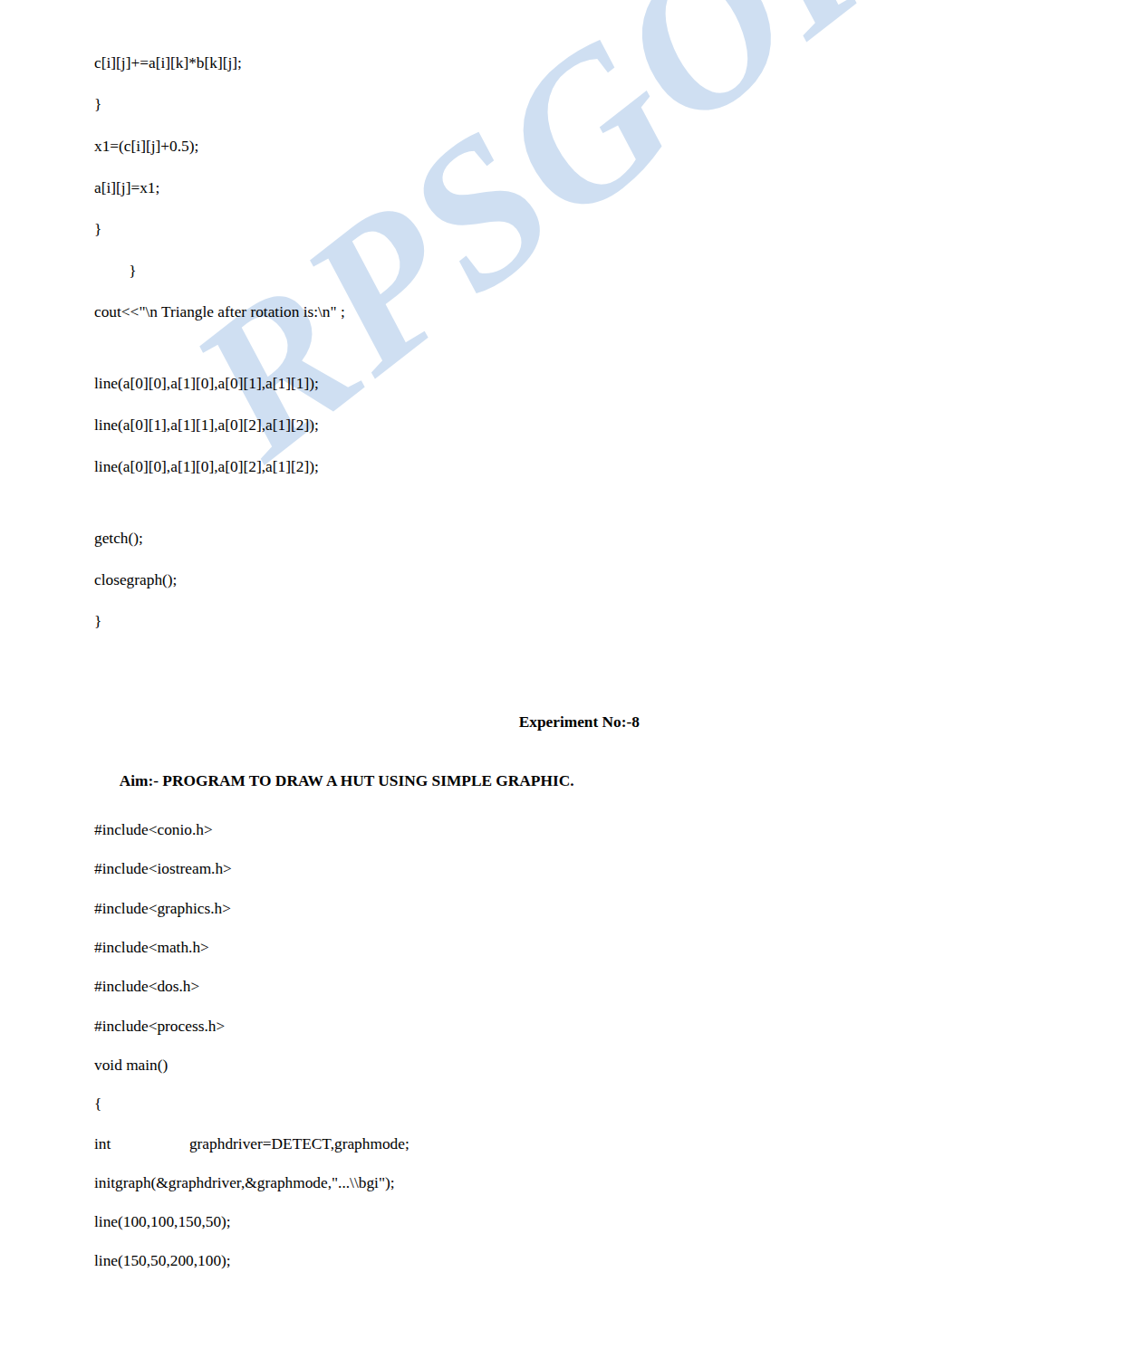RPSGOI
c[i][j]+=a[i][k]*b[k][j];
}
x1=(c[i][j]+0.5);
a[i][j]=x1;
}
}
cout<<"\n Triangle after rotation is:\n" ;
line(a[0][0],a[1][0],a[0][1],a[1][1]);
line(a[0][1],a[1][1],a[0][2],a[1][2]);
line(a[0][0],a[1][0],a[0][2],a[1][2]);
getch();
closegraph();
}
Experiment No:-8
Aim:- PROGRAM TO DRAW A HUT USING SIMPLE GRAPHIC.
#include<conio.h>
#include<iostream.h>
#include<graphics.h>
#include<math.h>
#include<dos.h>
#include<process.h>
void main()
{
int graphdriver=DETECT,graphmode;
initgraph(&graphdriver,&graphmode,"...\\bgi");
line(100,100,150,50);
line(150,50,200,100);